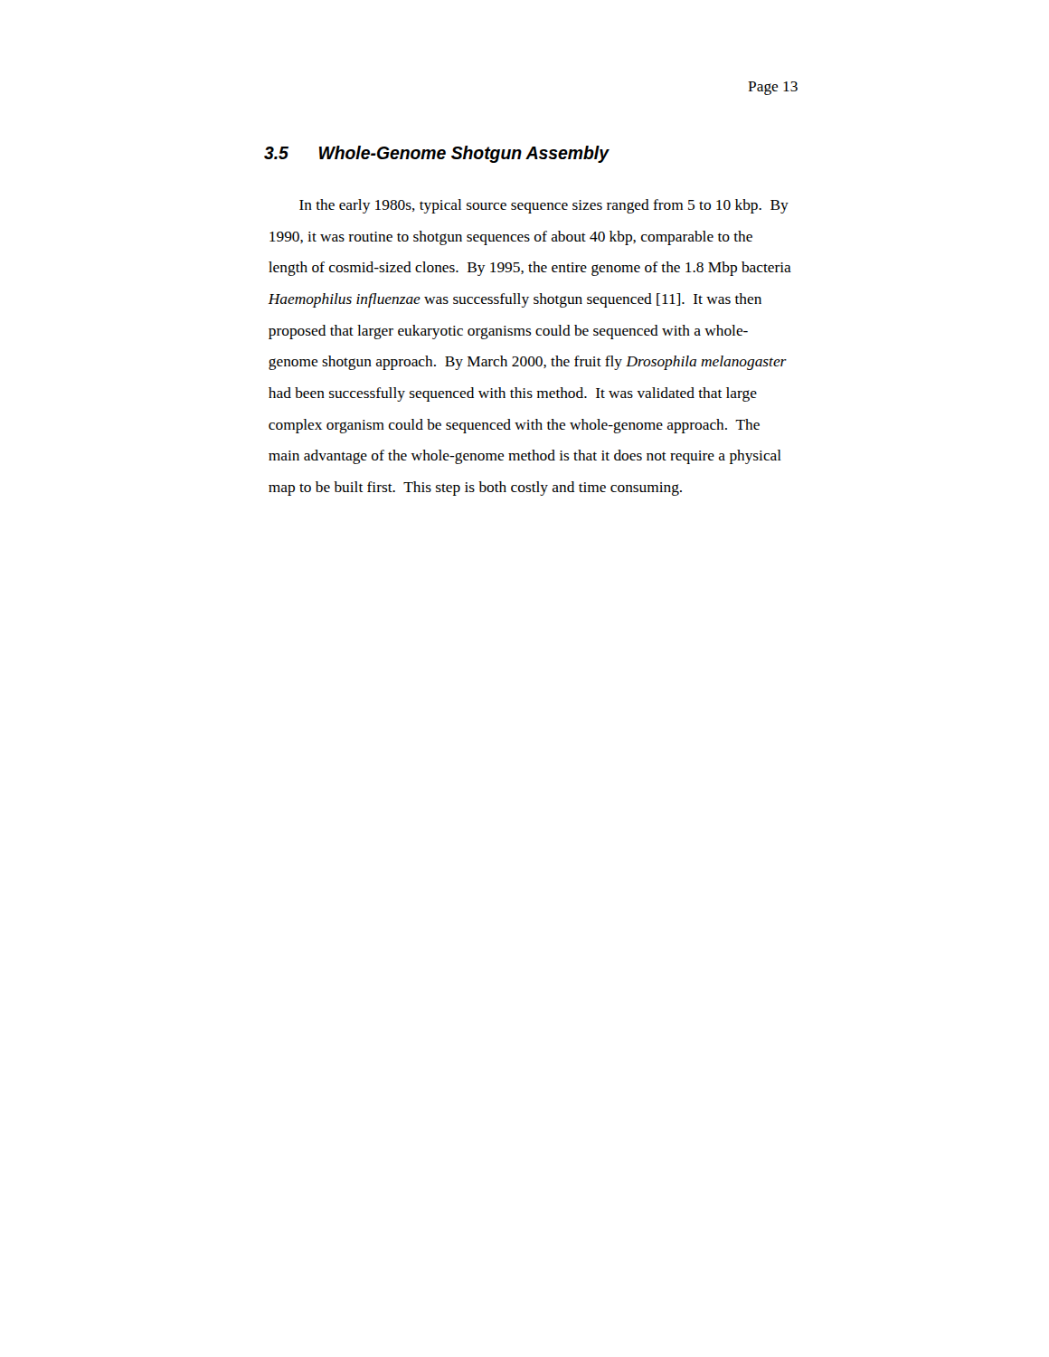Page 13
3.5 Whole-Genome Shotgun Assembly
In the early 1980s, typical source sequence sizes ranged from 5 to 10 kbp. By 1990, it was routine to shotgun sequences of about 40 kbp, comparable to the length of cosmid-sized clones. By 1995, the entire genome of the 1.8 Mbp bacteria Haemophilus influenzae was successfully shotgun sequenced [11]. It was then proposed that larger eukaryotic organisms could be sequenced with a whole-genome shotgun approach. By March 2000, the fruit fly Drosophila melanogaster had been successfully sequenced with this method. It was validated that large complex organism could be sequenced with the whole-genome approach. The main advantage of the whole-genome method is that it does not require a physical map to be built first. This step is both costly and time consuming.